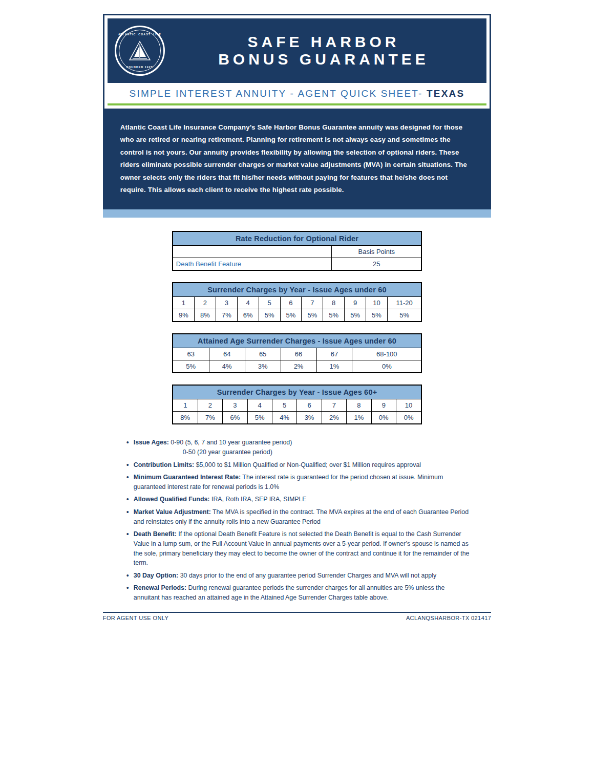ATLANTIC COAST LIFE
FOUNDED 1925
SAFE HARBOR
BONUS GUARANTEE
SIMPLE INTEREST ANNUITY - AGENT QUICK SHEET- TEXAS
Atlantic Coast Life Insurance Company’s Safe Harbor Bonus Guarantee annuity was designed for those who are retired or nearing retirement. Planning for retirement is not always easy and sometimes the control is not yours. Our annuity provides flexibility by allowing the selection of optional riders. These riders eliminate possible surrender charges or market value adjustments (MVA) in certain situations. The owner selects only the riders that fit his/her needs without paying for features that he/she does not require. This allows each client to receive the highest rate possible.
| Rate Reduction for Optional Rider |
| --- |
| | Basis Points |
| Death Benefit Feature | 25 |
| Surrender Charges by Year - Issue Ages under 60 |
| --- |
| 1 | 2 | 3 | 4 | 5 | 6 | 7 | 8 | 9 | 10 | 11-20 |
| 9% | 8% | 7% | 6% | 5% | 5% | 5% | 5% | 5% | 5% | 5% |
| Attained Age Surrender Charges - Issue Ages under 60 |
| --- |
| 63 | 64 | 65 | 66 | 67 | 68-100 |
| 5% | 4% | 3% | 2% | 1% | 0% |
| Surrender Charges by Year - Issue Ages 60+ |
| --- |
| 1 | 2 | 3 | 4 | 5 | 6 | 7 | 8 | 9 | 10 |
| 8% | 7% | 6% | 5% | 4% | 3% | 2% | 1% | 0% | 0% |
Issue Ages: 0-90 (5, 6, 7 and 10 year guarantee period)
0-50 (20 year guarantee period)
Contribution Limits: $5,000 to $1 Million Qualified or Non-Qualified; over $1 Million requires approval
Minimum Guaranteed Interest Rate: The interest rate is guaranteed for the period chosen at issue. Minimum guaranteed interest rate for renewal periods is 1.0%
Allowed Qualified Funds: IRA, Roth IRA, SEP IRA, SIMPLE
Market Value Adjustment: The MVA is specified in the contract. The MVA expires at the end of each Guarantee Period and reinstates only if the annuity rolls into a new Guarantee Period
Death Benefit: If the optional Death Benefit Feature is not selected the Death Benefit is equal to the Cash Surrender Value in a lump sum, or the Full Account Value in annual payments over a 5-year period. If owner’s spouse is named as the sole, primary beneficiary they may elect to become the owner of the contract and continue it for the remainder of the term.
30 Day Option: 30 days prior to the end of any guarantee period Surrender Charges and MVA will not apply
Renewal Periods: During renewal guarantee periods the surrender charges for all annuities are 5% unless the annuitant has reached an attained age in the Attained Age Surrender Charges table above.
FOR AGENT USE ONLY
ACLANQSHARBOR-TX 021417